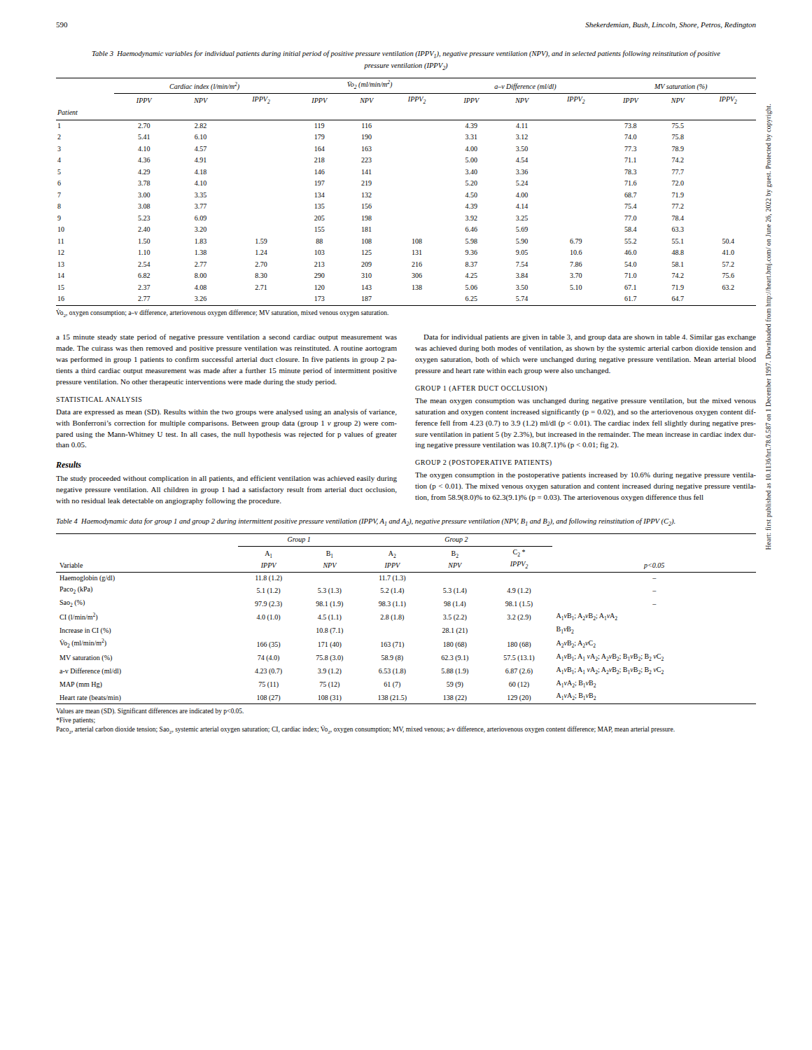590 Shekerdemian, Bush, Lincoln, Shore, Petros, Redington
Heart: first published as 10.1136/hrt.78.6.587 on 1 December 1997. Downloaded from http://heart.bmj.com/ on June 26, 2022 by guest. Protected by copyright.
Table 3 Haemodynamic variables for individual patients during initial period of positive pressure ventilation (IPPV1), negative pressure ventilation (NPV), and in selected patients following reinstitution of positive pressure ventilation (IPPV2)
| | Cardiac index (l/min/m 2 ) | V̇o 2 (ml/min/m 2 ) | a–v Difference (ml/dl) | MV saturation (%) |
| --- | --- | --- | --- | --- |
| IPPV | NPV | IPPV 2 | IPPV | NPV | IPPV 2 | IPPV | NPV | IPPV 2 | IPPV | NPV | IPPV 2 |
| Patient | | | | | | | | | | | | |
| 1 | 2.70 | 2.82 | | 119 | 116 | | 4.39 | 4.11 | | 73.8 | 75.5 | |
| 2 | 5.41 | 6.10 | | 179 | 190 | | 3.31 | 3.12 | | 74.0 | 75.8 | |
| 3 | 4.10 | 4.57 | | 164 | 163 | | 4.00 | 3.50 | | 77.3 | 78.9 | |
| 4 | 4.36 | 4.91 | | 218 | 223 | | 5.00 | 4.54 | | 71.1 | 74.2 | |
| 5 | 4.29 | 4.18 | | 146 | 141 | | 3.40 | 3.36 | | 78.3 | 77.7 | |
| 6 | 3.78 | 4.10 | | 197 | 219 | | 5.20 | 5.24 | | 71.6 | 72.0 | |
| 7 | 3.00 | 3.35 | | 134 | 132 | | 4.50 | 4.00 | | 68.7 | 71.9 | |
| 8 | 3.08 | 3.77 | | 135 | 156 | | 4.39 | 4.14 | | 75.4 | 77.2 | |
| 9 | 5.23 | 6.09 | | 205 | 198 | | 3.92 | 3.25 | | 77.0 | 78.4 | |
| 10 | 2.40 | 3.20 | | 155 | 181 | | 6.46 | 5.69 | | 58.4 | 63.3 | |
| 11 | 1.50 | 1.83 | 1.59 | 88 | 108 | 108 | 5.98 | 5.90 | 6.79 | 55.2 | 55.1 | 50.4 |
| 12 | 1.10 | 1.38 | 1.24 | 103 | 125 | 131 | 9.36 | 9.05 | 10.6 | 46.0 | 48.8 | 41.0 |
| 13 | 2.54 | 2.77 | 2.70 | 213 | 209 | 216 | 8.37 | 7.54 | 7.86 | 54.0 | 58.1 | 57.2 |
| 14 | 6.82 | 8.00 | 8.30 | 290 | 310 | 306 | 4.25 | 3.84 | 3.70 | 71.0 | 74.2 | 75.6 |
| 15 | 2.37 | 4.08 | 2.71 | 120 | 143 | 138 | 5.06 | 3.50 | 5.10 | 67.1 | 71.9 | 63.2 |
| 16 | 2.77 | 3.26 | | 173 | 187 | | 6.25 | 5.74 | | 61.7 | 64.7 | |
V̇o2, oxygen consumption; a–v difference, arteriovenous oxygen difference; MV saturation, mixed venous oxygen saturation.
a 15 minute steady state period of negative pressure ventilation a second cardiac output measurement was made. The cuirass was then removed and positive pressure ventilation was reinstituted. A routine aortogram was performed in group 1 patients to confirm successful arterial duct closure. In five patients in group 2 patients a third cardiac output measurement was made after a further 15 minute period of intermittent positive pressure ventilation. No other therapeutic interventions were made during the study period.
Statistical analysis
Data are expressed as mean (SD). Results within the two groups were analysed using an analysis of variance, with Bonferroni’s correction for multiple comparisons. Between group data (group 1 v group 2) were compared using the Mann-Whitney U test. In all cases, the null hypothesis was rejected for p values of greater than 0.05.
Results
The study proceeded without complication in all patients, and efficient ventilation was achieved easily during negative pressure ventilation. All children in group 1 had a satisfactory result from arterial duct occlusion, with no residual leak detectable on angiography following the procedure.
Data for individual patients are given in table 3, and group data are shown in table 4. Similar gas exchange was achieved during both modes of ventilation, as shown by the systemic arterial carbon dioxide tension and oxygen saturation, both of which were unchanged during negative pressure ventilation. Mean arterial blood pressure and heart rate within each group were also unchanged.
Group 1 (after duct occlusion)
The mean oxygen consumption was unchanged during negative pressure ventilation, but the mixed venous saturation and oxygen content increased significantly (p = 0.02), and so the arteriovenous oxygen content difference fell from 4.23 (0.7) to 3.9 (1.2) ml/dl (p < 0.01). The cardiac index fell slightly during negative pressure ventilation in patient 5 (by 2.3%), but increased in the remainder. The mean increase in cardiac index during negative pressure ventilation was 10.8(7.1)% (p < 0.01; fig 2).
Group 2 (postoperative patients)
The oxygen consumption in the postoperative patients increased by 10.6% during negative pressure ventilation (p < 0.01). The mixed venous oxygen saturation and content increased during negative pressure ventilation, from 58.9(8.0)% to 62.3(9.1)% (p = 0.03). The arteriovenous oxygen difference thus fell
Table 4 Haemodynamic data for group 1 and group 2 during intermittent positive pressure ventilation (IPPV, A1 and A2), negative pressure ventilation (NPV, B1 and B2), and following reinstitution of IPPV (C2).
| | Group 1 | Group 2 | |
| --- | --- | --- | --- |
| Variable | A 1 IPPV | B 1 NPV | A 2 IPPV | B 2 NPV | C 2 * IPPV 2 | p<0.05 |
| Haemoglobin (g/dl) | 11.8 (1.2) | | 11.7 (1.3) | | | – |
| Paco 2 (kPa) | 5.1 (1.2) | 5.3 (1.3) | 5.2 (1.4) | 5.3 (1.4) | 4.9 (1.2) | – |
| Sao 2 (%) | 97.9 (2.3) | 98.1 (1.9) | 98.3 (1.1) | 98 (1.4) | 98.1 (1.5) | – |
| CI (l/min/m 2 ) | 4.0 (1.0) | 4.5 (1.1) | 2.8 (1.8) | 3.5 (2.2) | 3.2 (2.9) | A 1 v B 1 ; A 2 v B 2 ; A 1 v A 2 |
| Increase in CI (%) | | 10.8 (7.1) | | 28.1 (21) | | B 1 v B 2 |
| V̇o 2 (ml/min/m 2 ) | 166 (35) | 171 (40) | 163 (71) | 180 (68) | 180 (68) | A 2 v B 2 ; A 2 v C 2 |
| MV saturation (%) | 74 (4.0) | 75.8 (3.0) | 58.9 (8) | 62.3 (9.1) | 57.5 (13.1) | A 1 v B 1 ; A 1 v A 2 ; A 2 v B 2 ; B 1 v B 2 ; B 2 v C 2 |
| a-v Difference (ml/dl) | 4.23 (0.7) | 3.9 (1.2) | 6.53 (1.8) | 5.88 (1.9) | 6.87 (2.6) | A 1 v B 1 ; A 1 v A 2 ; A 2 v B 2 ; B 1 v B 2 ; B 2 v C 2 |
| MAP (mm Hg) | 75 (11) | 75 (12) | 61 (7) | 59 (9) | 60 (12) | A 1 v A 2 ; B 1 v B 2 |
| Heart rate (beats/min) | 108 (27) | 108 (31) | 138 (21.5) | 138 (22) | 129 (20) | A 1 v A 2 ; B 1 v B 2 |
Values are mean (SD). Significant differences are indicated by p<0.05.
*Five patients;
Paco2, arterial carbon dioxide tension; Sao2, systemic arterial oxygen saturation; CI, cardiac index; V̇o2, oxygen consumption; MV, mixed venous; a-v difference, arteriovenous oxygen content difference; MAP, mean arterial pressure.